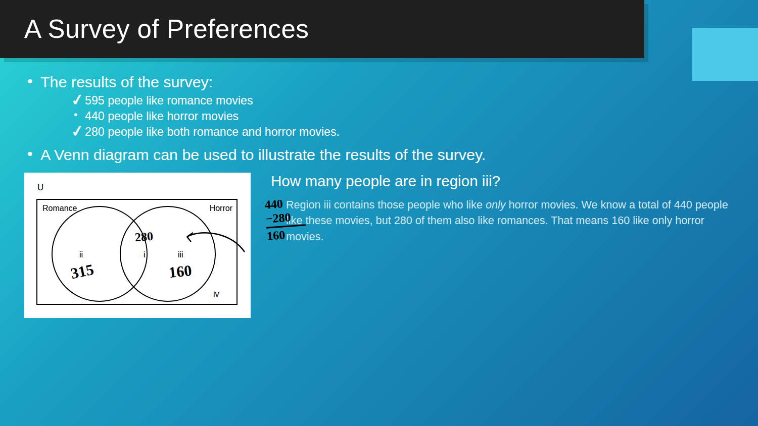A Survey of Preferences
The results of the survey:
595 people like romance movies
440 people like horror movies
280 people like both romance and horror movies.
A Venn diagram can be used to illustrate the results of the survey.
U
Romance Horror
ii i iii iv 280 315 160
How many people are in region iii?
440
−280 160 Region iii contains those people who like only horror movies. We know a total of 440 people like these movies, but 280 of them also like romances. That means 160 like only horror movies.